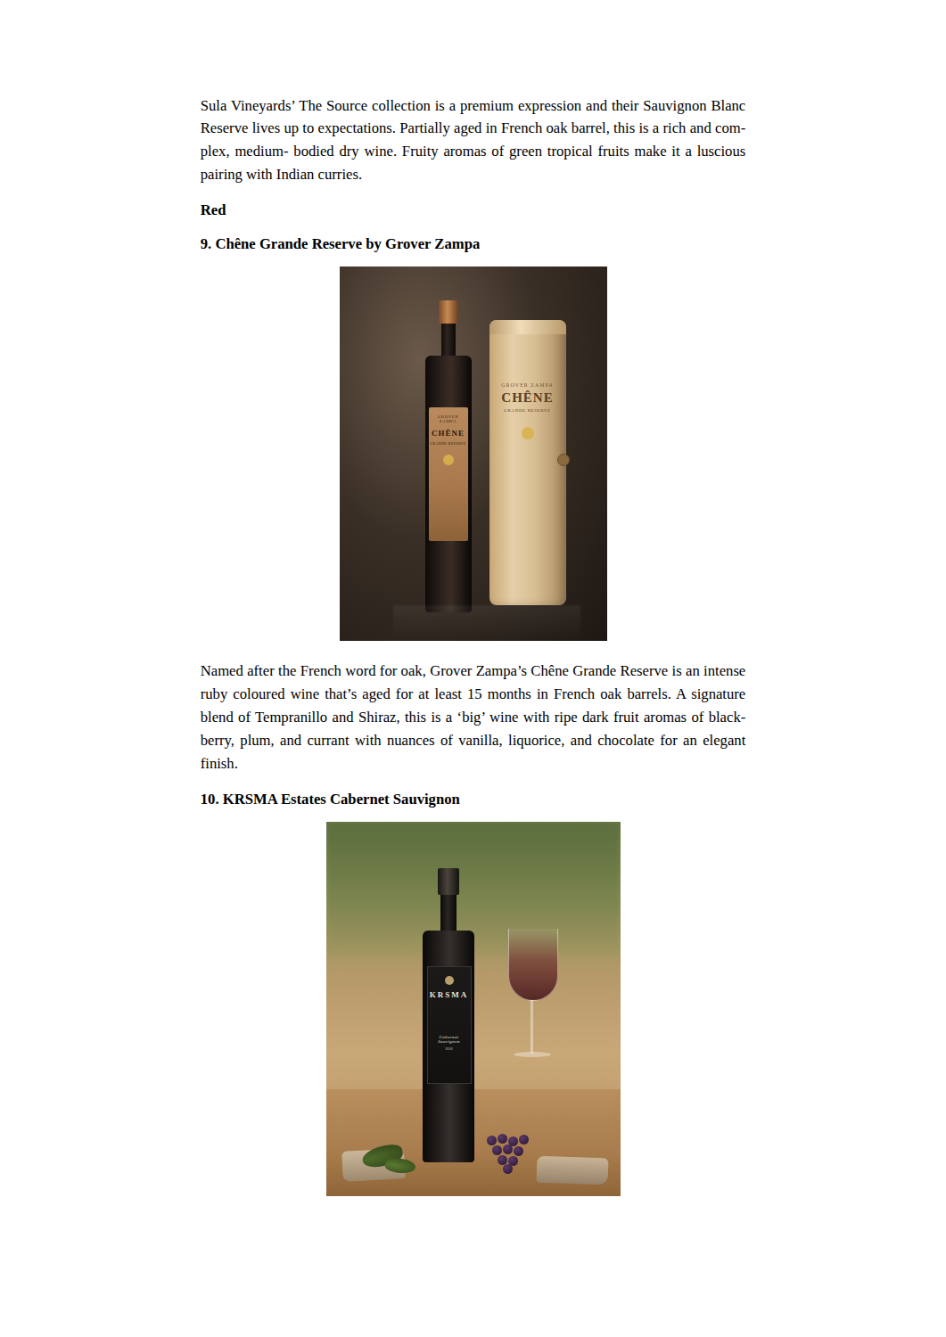Sula Vineyards’ The Source collection is a premium expression and their Sauvignon Blanc Reserve lives up to expectations. Partially aged in French oak barrel, this is a rich and complex, medium- bodied dry wine. Fruity aromas of green tropical fruits make it a luscious pairing with Indian curries.
Red
9. Chêne Grande Reserve by Grover Zampa
GROVER ZAMPA
CHÊNE
GRANDE RESERVE
GROVER ZAMPA
CHÊNE
GRANDE RESERVE
Named after the French word for oak, Grover Zampa’s Chêne Grande Reserve is an intense ruby coloured wine that’s aged for at least 15 months in French oak barrels. A signature blend of Tempranillo and Shiraz, this is a ‘big’ wine with ripe dark fruit aromas of blackberry, plum, and currant with nuances of vanilla, liquorice, and chocolate for an elegant finish.
10. KRSMA Estates Cabernet Sauvignon
KRSMA
Cabernet Sauvignon
2018